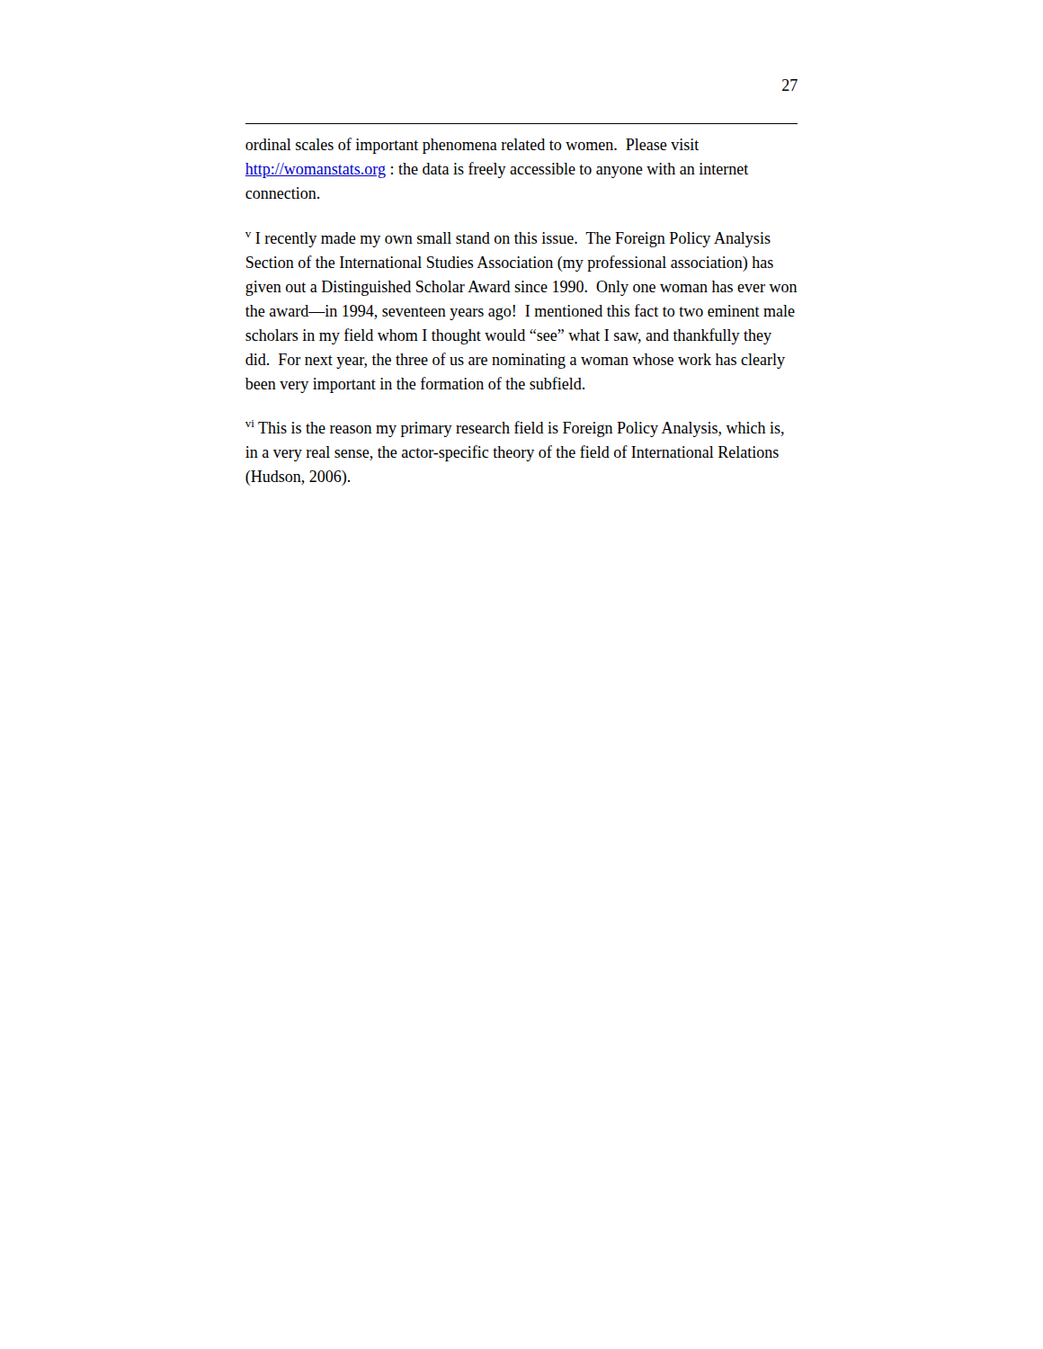27
ordinal scales of important phenomena related to women. Please visit http://womanstats.org : the data is freely accessible to anyone with an internet connection.
v I recently made my own small stand on this issue. The Foreign Policy Analysis Section of the International Studies Association (my professional association) has given out a Distinguished Scholar Award since 1990. Only one woman has ever won the award—in 1994, seventeen years ago! I mentioned this fact to two eminent male scholars in my field whom I thought would “see” what I saw, and thankfully they did. For next year, the three of us are nominating a woman whose work has clearly been very important in the formation of the subfield.
vi This is the reason my primary research field is Foreign Policy Analysis, which is, in a very real sense, the actor-specific theory of the field of International Relations (Hudson, 2006).